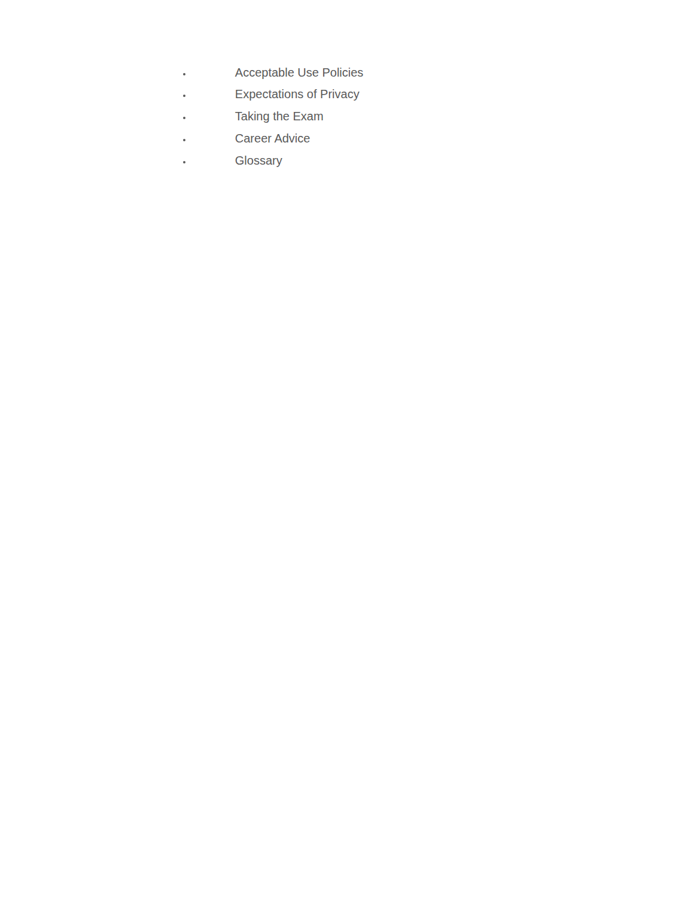Acceptable Use Policies
Expectations of Privacy
Taking the Exam
Career Advice
Glossary